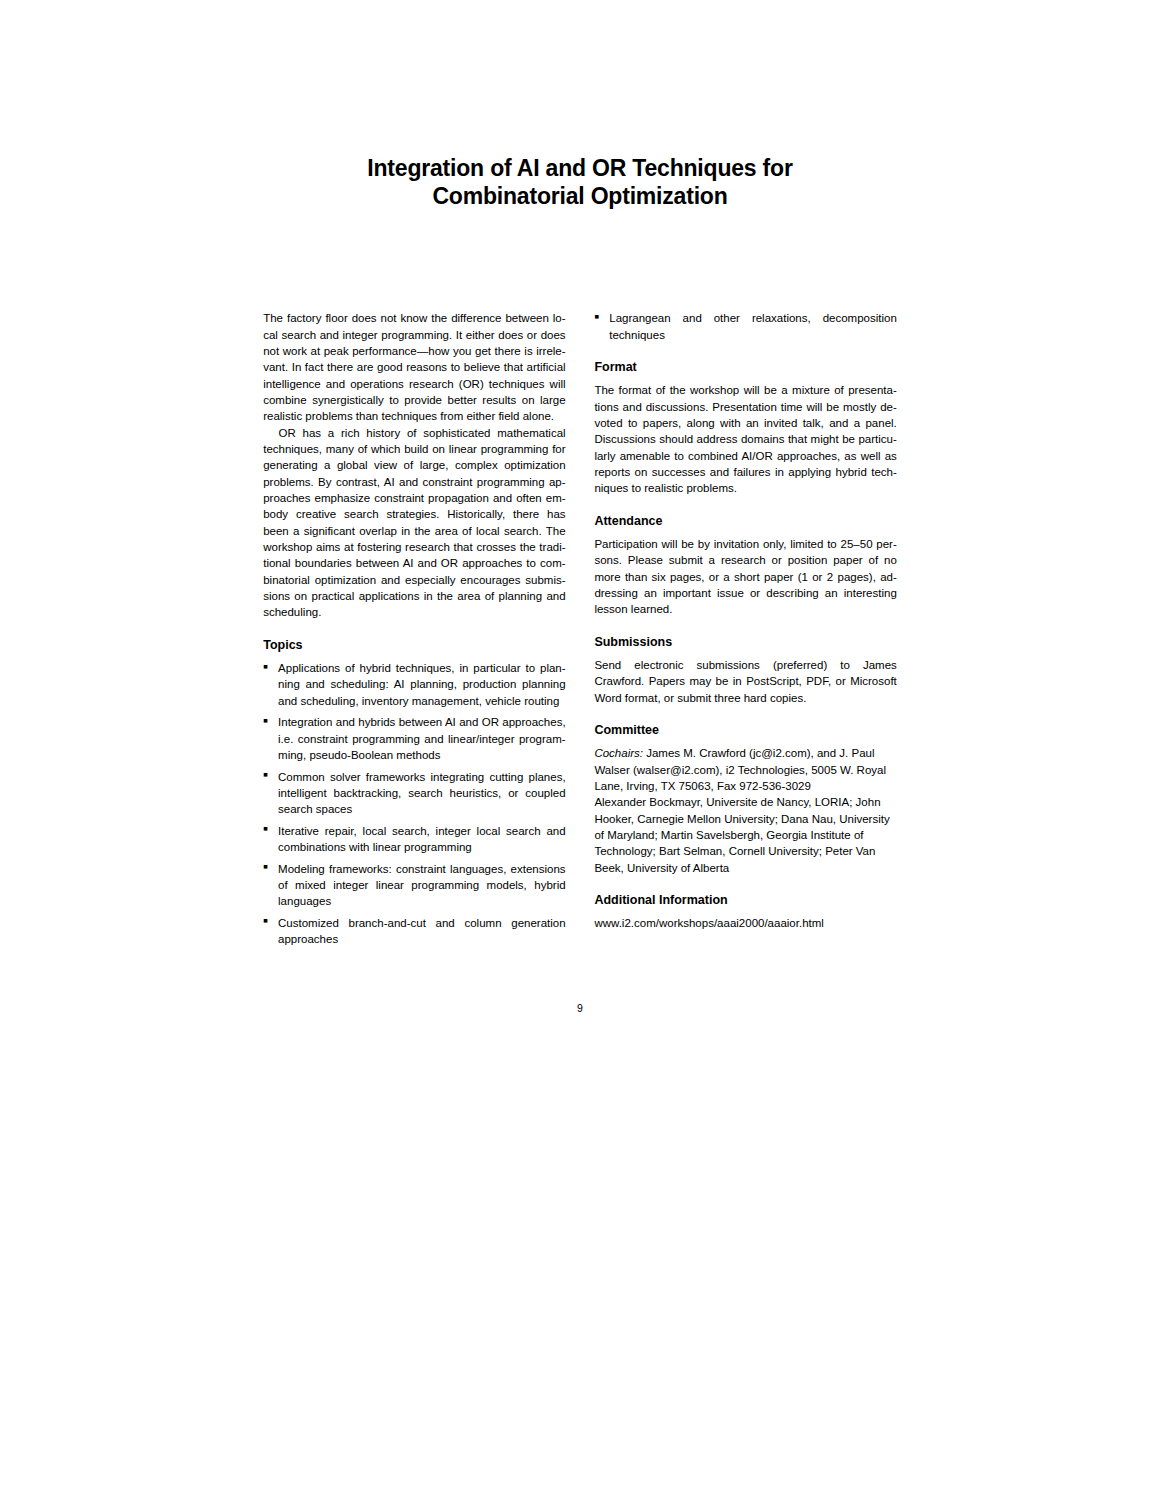Integration of AI and OR Techniques for
Combinatorial Optimization
The factory floor does not know the difference between local search and integer programming. It either does or does not work at peak performance—how you get there is irrelevant. In fact there are good reasons to believe that artificial intelligence and operations research (OR) techniques will combine synergistically to provide better results on large realistic problems than techniques from either field alone.
OR has a rich history of sophisticated mathematical techniques, many of which build on linear programming for generating a global view of large, complex optimization problems. By contrast, AI and constraint programming approaches emphasize constraint propagation and often embody creative search strategies. Historically, there has been a significant overlap in the area of local search. The workshop aims at fostering research that crosses the traditional boundaries between AI and OR approaches to combinatorial optimization and especially encourages submissions on practical applications in the area of planning and scheduling.
Topics
Applications of hybrid techniques, in particular to planning and scheduling: AI planning, production planning and scheduling, inventory management, vehicle routing
Integration and hybrids between AI and OR approaches, i.e. constraint programming and linear/integer programming, pseudo-Boolean methods
Common solver frameworks integrating cutting planes, intelligent backtracking, search heuristics, or coupled search spaces
Iterative repair, local search, integer local search and combinations with linear programming
Modeling frameworks: constraint languages, extensions of mixed integer linear programming models, hybrid languages
Customized branch-and-cut and column generation approaches
Lagrangean and other relaxations, decomposition techniques
Format
The format of the workshop will be a mixture of presentations and discussions. Presentation time will be mostly devoted to papers, along with an invited talk, and a panel. Discussions should address domains that might be particularly amenable to combined AI/OR approaches, as well as reports on successes and failures in applying hybrid techniques to realistic problems.
Attendance
Participation will be by invitation only, limited to 25–50 persons. Please submit a research or position paper of no more than six pages, or a short paper (1 or 2 pages), addressing an important issue or describing an interesting lesson learned.
Submissions
Send electronic submissions (preferred) to James Crawford. Papers may be in PostScript, PDF, or Microsoft Word format, or submit three hard copies.
Committee
Cochairs: James M. Crawford (jc@i2.com), and J. Paul Walser (walser@i2.com), i2 Technologies, 5005 W. Royal Lane, Irving, TX 75063, Fax 972-536-3029
Alexander Bockmayr, Universite de Nancy, LORIA; John Hooker, Carnegie Mellon University; Dana Nau, University of Maryland; Martin Savelsbergh, Georgia Institute of Technology; Bart Selman, Cornell University; Peter Van Beek, University of Alberta
Additional Information
www.i2.com/workshops/aaai2000/aaaior.html
9